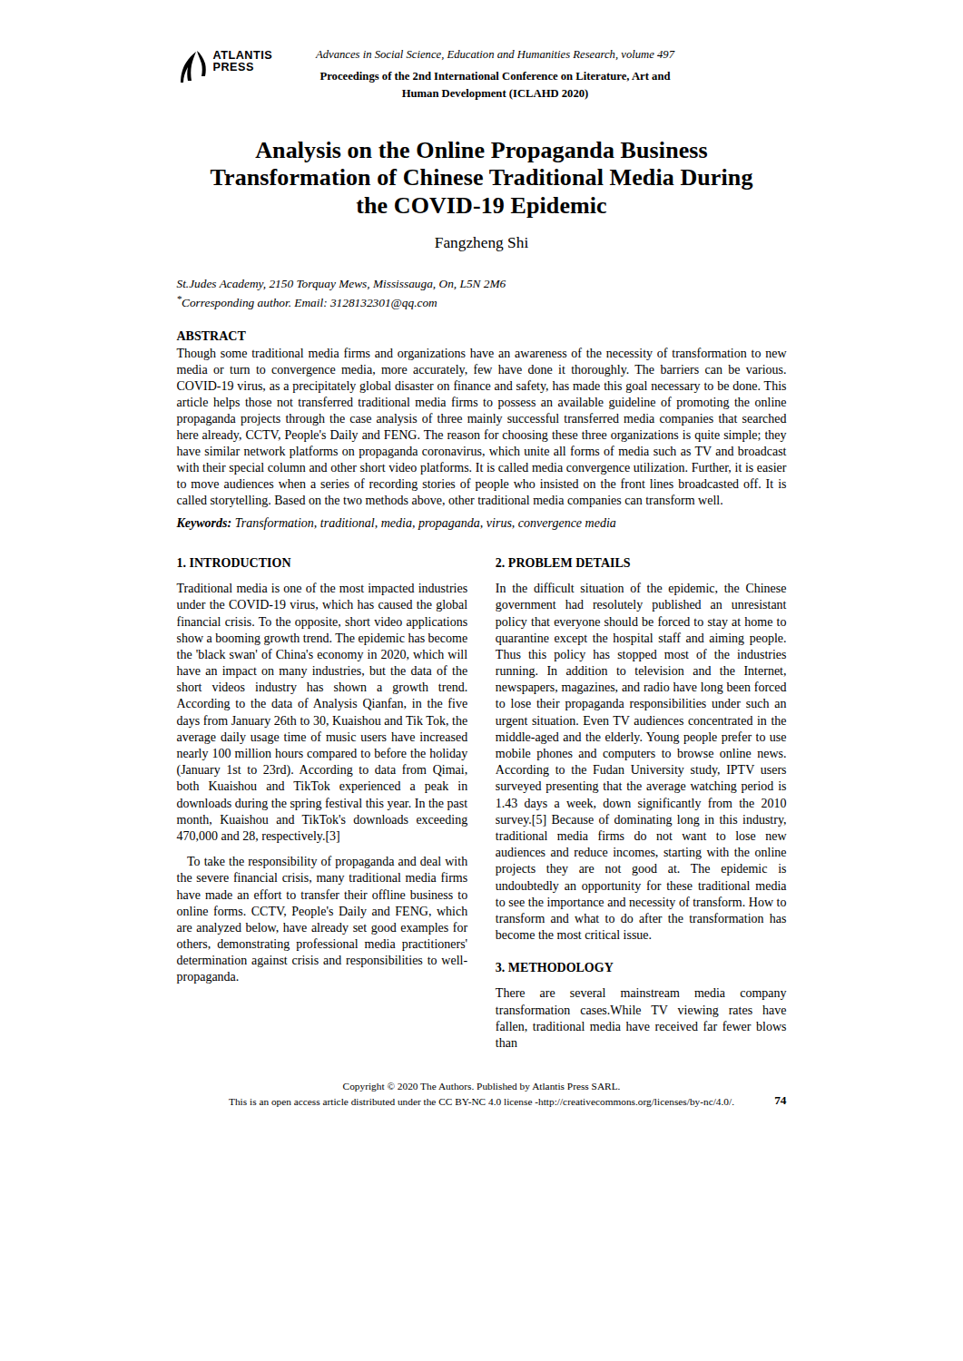ATLANTIS
PRESS
Advances in Social Science, Education and Humanities Research, volume 497
Proceedings of the 2nd International Conference on Literature, Art and
Human Development (ICLAHD 2020)
Analysis on the Online Propaganda Business
Transformation of Chinese Traditional Media During
the COVID-19 Epidemic
Fangzheng Shi
St.Judes Academy, 2150 Torquay Mews, Mississauga, On, L5N 2M6 *Corresponding author. Email: 3128132301@qq.com
ABSTRACT
Though some traditional media firms and organizations have an awareness of the necessity of transformation to new media or turn to convergence media, more accurately, few have done it thoroughly. The barriers can be various. COVID-19 virus, as a precipitately global disaster on finance and safety, has made this goal necessary to be done. This article helps those not transferred traditional media firms to possess an available guideline of promoting the online propaganda projects through the case analysis of three mainly successful transferred media companies that searched here already, CCTV, People's Daily and FENG. The reason for choosing these three organizations is quite simple; they have similar network platforms on propaganda coronavirus, which unite all forms of media such as TV and broadcast with their special column and other short video platforms. It is called media convergence utilization. Further, it is easier to move audiences when a series of recording stories of people who insisted on the front lines broadcasted off. It is called storytelling. Based on the two methods above, other traditional media companies can transform well.
Keywords: Transformation, traditional, media, propaganda, virus, convergence media
1. INTRODUCTION
Traditional media is one of the most impacted industries under the COVID-19 virus, which has caused the global financial crisis. To the opposite, short video applications show a booming growth trend. The epidemic has become the 'black swan' of China's economy in 2020, which will have an impact on many industries, but the data of the short videos industry has shown a growth trend. According to the data of Analysis Qianfan, in the five days from January 26th to 30, Kuaishou and Tik Tok, the average daily usage time of music users have increased nearly 100 million hours compared to before the holiday (January 1st to 23rd). According to data from Qimai, both Kuaishou and TikTok experienced a peak in downloads during the spring festival this year. In the past month, Kuaishou and TikTok's downloads exceeding 470,000 and 28, respectively.[3]
To take the responsibility of propaganda and deal with the severe financial crisis, many traditional media firms have made an effort to transfer their offline business to online forms. CCTV, People's Daily and FENG, which are analyzed below, have already set good examples for others, demonstrating professional media practitioners' determination against crisis and responsibilities to well-propaganda.
2. PROBLEM DETAILS
In the difficult situation of the epidemic, the Chinese government had resolutely published an unresistant policy that everyone should be forced to stay at home to quarantine except the hospital staff and aiming people. Thus this policy has stopped most of the industries running. In addition to television and the Internet, newspapers, magazines, and radio have long been forced to lose their propaganda responsibilities under such an urgent situation. Even TV audiences concentrated in the middle-aged and the elderly. Young people prefer to use mobile phones and computers to browse online news. According to the Fudan University study, IPTV users surveyed presenting that the average watching period is 1.43 days a week, down significantly from the 2010 survey.[5] Because of dominating long in this industry, traditional media firms do not want to lose new audiences and reduce incomes, starting with the online projects they are not good at. The epidemic is undoubtedly an opportunity for these traditional media to see the importance and necessity of transform. How to transform and what to do after the transformation has become the most critical issue.
3. METHODOLOGY
There are several mainstream media company transformation cases.While TV viewing rates have fallen, traditional media have received far fewer blows than
Copyright © 2020 The Authors. Published by Atlantis Press SARL.
This is an open access article distributed under the CC BY-NC 4.0 license -http://creativecommons.org/licenses/by-nc/4.0/.74